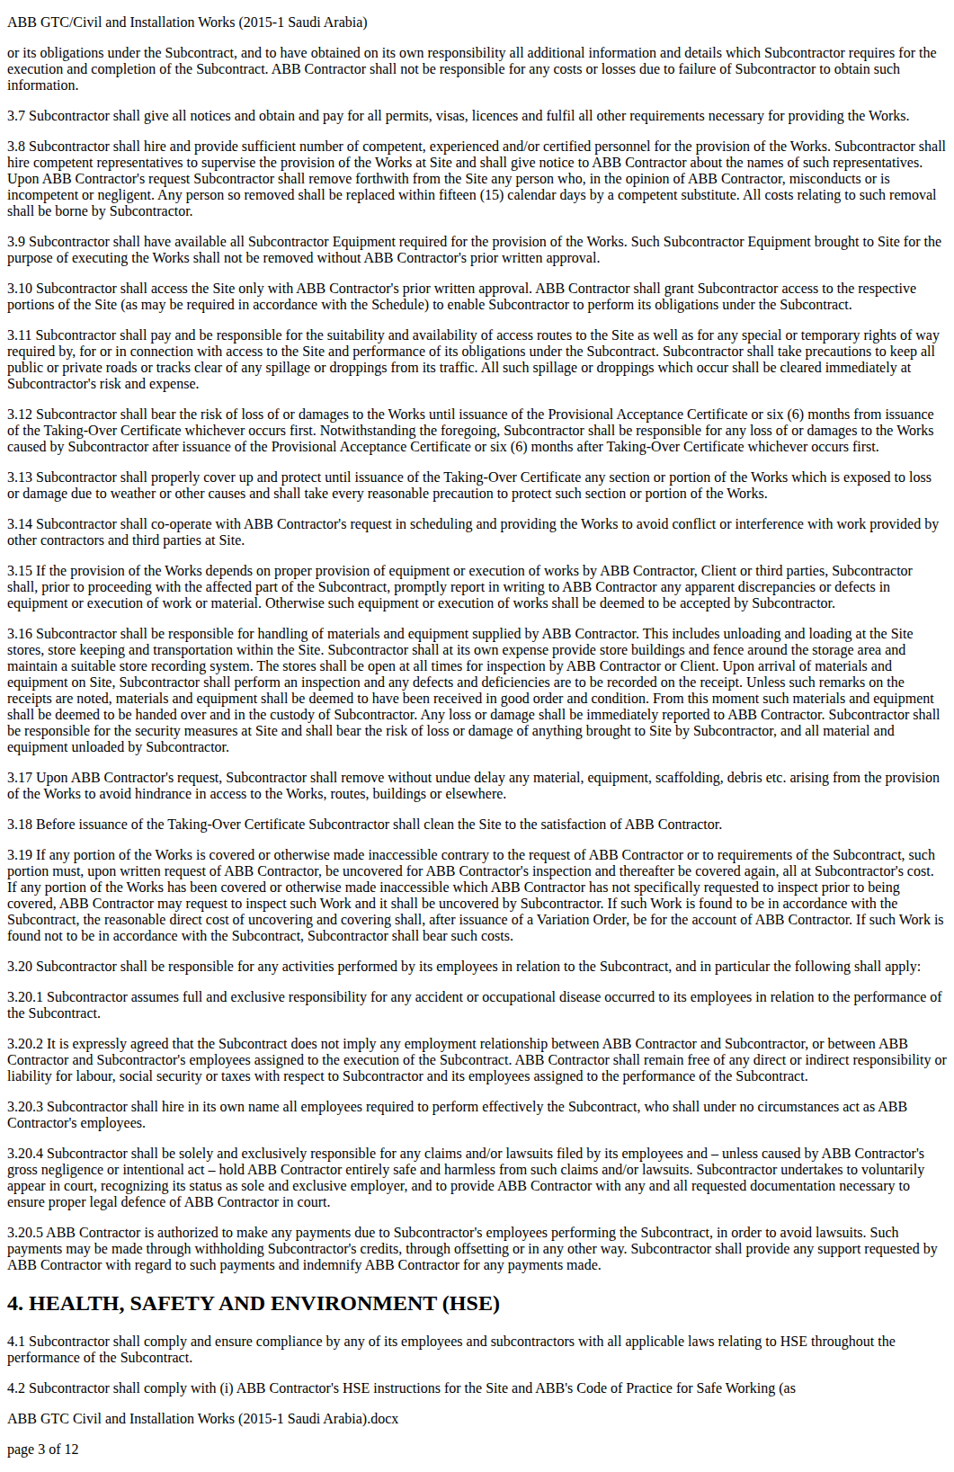ABB GTC/Civil and Installation Works (2015-1 Saudi Arabia)
or its obligations under the Subcontract, and to have obtained on its own responsibility all additional information and details which Subcontractor requires for the execution and completion of the Subcontract. ABB Contractor shall not be responsible for any costs or losses due to failure of Subcontractor to obtain such information.
3.7 Subcontractor shall give all notices and obtain and pay for all permits, visas, licences and fulfil all other requirements necessary for providing the Works.
3.8 Subcontractor shall hire and provide sufficient number of competent, experienced and/or certified personnel for the provision of the Works. Subcontractor shall hire competent representatives to supervise the provision of the Works at Site and shall give notice to ABB Contractor about the names of such representatives. Upon ABB Contractor's request Subcontractor shall remove forthwith from the Site any person who, in the opinion of ABB Contractor, misconducts or is incompetent or negligent. Any person so removed shall be replaced within fifteen (15) calendar days by a competent substitute. All costs relating to such removal shall be borne by Subcontractor.
3.9 Subcontractor shall have available all Subcontractor Equipment required for the provision of the Works. Such Subcontractor Equipment brought to Site for the purpose of executing the Works shall not be removed without ABB Contractor's prior written approval.
3.10 Subcontractor shall access the Site only with ABB Contractor's prior written approval. ABB Contractor shall grant Subcontractor access to the respective portions of the Site (as may be required in accordance with the Schedule) to enable Subcontractor to perform its obligations under the Subcontract.
3.11 Subcontractor shall pay and be responsible for the suitability and availability of access routes to the Site as well as for any special or temporary rights of way required by, for or in connection with access to the Site and performance of its obligations under the Subcontract. Subcontractor shall take precautions to keep all public or private roads or tracks clear of any spillage or droppings from its traffic. All such spillage or droppings which occur shall be cleared immediately at Subcontractor's risk and expense.
3.12 Subcontractor shall bear the risk of loss of or damages to the Works until issuance of the Provisional Acceptance Certificate or six (6) months from issuance of the Taking-Over Certificate whichever occurs first. Notwithstanding the foregoing, Subcontractor shall be responsible for any loss of or damages to the Works caused by Subcontractor after issuance of the Provisional Acceptance Certificate or six (6) months after Taking-Over Certificate whichever occurs first.
3.13 Subcontractor shall properly cover up and protect until issuance of the Taking-Over Certificate any section or portion of the Works which is exposed to loss or damage due to weather or other causes and shall take every reasonable precaution to protect such section or portion of the Works.
3.14 Subcontractor shall co-operate with ABB Contractor's request in scheduling and providing the Works to avoid conflict or interference with work provided by other contractors and third parties at Site.
3.15 If the provision of the Works depends on proper provision of equipment or execution of works by ABB Contractor, Client or third parties, Subcontractor shall, prior to proceeding with the affected part of the Subcontract, promptly report in writing to ABB Contractor any apparent discrepancies or defects in equipment or execution of work or material. Otherwise such equipment or execution of works shall be deemed to be accepted by Subcontractor.
3.16 Subcontractor shall be responsible for handling of materials and equipment supplied by ABB Contractor. This includes unloading and loading at the Site stores, store keeping and transportation within the Site. Subcontractor shall at its own expense provide store buildings and fence around the storage area and maintain a suitable store recording system. The stores shall be open at all times for inspection by ABB Contractor or Client. Upon arrival of materials and equipment on Site, Subcontractor shall perform an inspection and any defects and deficiencies are to be recorded on the receipt. Unless such remarks on the receipts are noted, materials and equipment shall be deemed to have been received in good order and condition. From this moment such materials and equipment shall be deemed to be handed over and in the custody of Subcontractor. Any loss or damage shall be immediately reported to ABB Contractor. Subcontractor shall be responsible for the security measures at Site and shall bear the risk of loss or damage of anything brought to Site by Subcontractor, and all material and equipment unloaded by Subcontractor.
3.17 Upon ABB Contractor's request, Subcontractor shall remove without undue delay any material, equipment, scaffolding, debris etc. arising from the provision of the Works to avoid hindrance in access to the Works, routes, buildings or elsewhere.
3.18 Before issuance of the Taking-Over Certificate Subcontractor shall clean the Site to the satisfaction of ABB Contractor.
3.19 If any portion of the Works is covered or otherwise made inaccessible contrary to the request of ABB Contractor or to requirements of the Subcontract, such portion must, upon written request of ABB Contractor, be uncovered for ABB Contractor's inspection and thereafter be covered again, all at Subcontractor's cost. If any portion of the Works has been covered or otherwise made inaccessible which ABB Contractor has not specifically requested to inspect prior to being covered, ABB Contractor may request to inspect such Work and it shall be uncovered by Subcontractor. If such Work is found to be in accordance with the Subcontract, the reasonable direct cost of uncovering and covering shall, after issuance of a Variation Order, be for the account of ABB Contractor. If such Work is found not to be in accordance with the Subcontract, Subcontractor shall bear such costs.
3.20 Subcontractor shall be responsible for any activities performed by its employees in relation to the Subcontract, and in particular the following shall apply:
3.20.1 Subcontractor assumes full and exclusive responsibility for any accident or occupational disease occurred to its employees in relation to the performance of the Subcontract.
3.20.2 It is expressly agreed that the Subcontract does not imply any employment relationship between ABB Contractor and Subcontractor, or between ABB Contractor and Subcontractor's employees assigned to the execution of the Subcontract. ABB Contractor shall remain free of any direct or indirect responsibility or liability for labour, social security or taxes with respect to Subcontractor and its employees assigned to the performance of the Subcontract.
3.20.3 Subcontractor shall hire in its own name all employees required to perform effectively the Subcontract, who shall under no circumstances act as ABB Contractor's employees.
3.20.4 Subcontractor shall be solely and exclusively responsible for any claims and/or lawsuits filed by its employees and – unless caused by ABB Contractor's gross negligence or intentional act – hold ABB Contractor entirely safe and harmless from such claims and/or lawsuits. Subcontractor undertakes to voluntarily appear in court, recognizing its status as sole and exclusive employer, and to provide ABB Contractor with any and all requested documentation necessary to ensure proper legal defence of ABB Contractor in court.
3.20.5 ABB Contractor is authorized to make any payments due to Subcontractor's employees performing the Subcontract, in order to avoid lawsuits. Such payments may be made through withholding Subcontractor's credits, through offsetting or in any other way. Subcontractor shall provide any support requested by ABB Contractor with regard to such payments and indemnify ABB Contractor for any payments made.
4. HEALTH, SAFETY AND ENVIRONMENT (HSE)
4.1 Subcontractor shall comply and ensure compliance by any of its employees and subcontractors with all applicable laws relating to HSE throughout the performance of the Subcontract.
4.2 Subcontractor shall comply with (i) ABB Contractor's HSE instructions for the Site and ABB's Code of Practice for Safe Working (as
ABB GTC Civil and Installation Works (2015-1 Saudi Arabia).docx
page 3 of 12